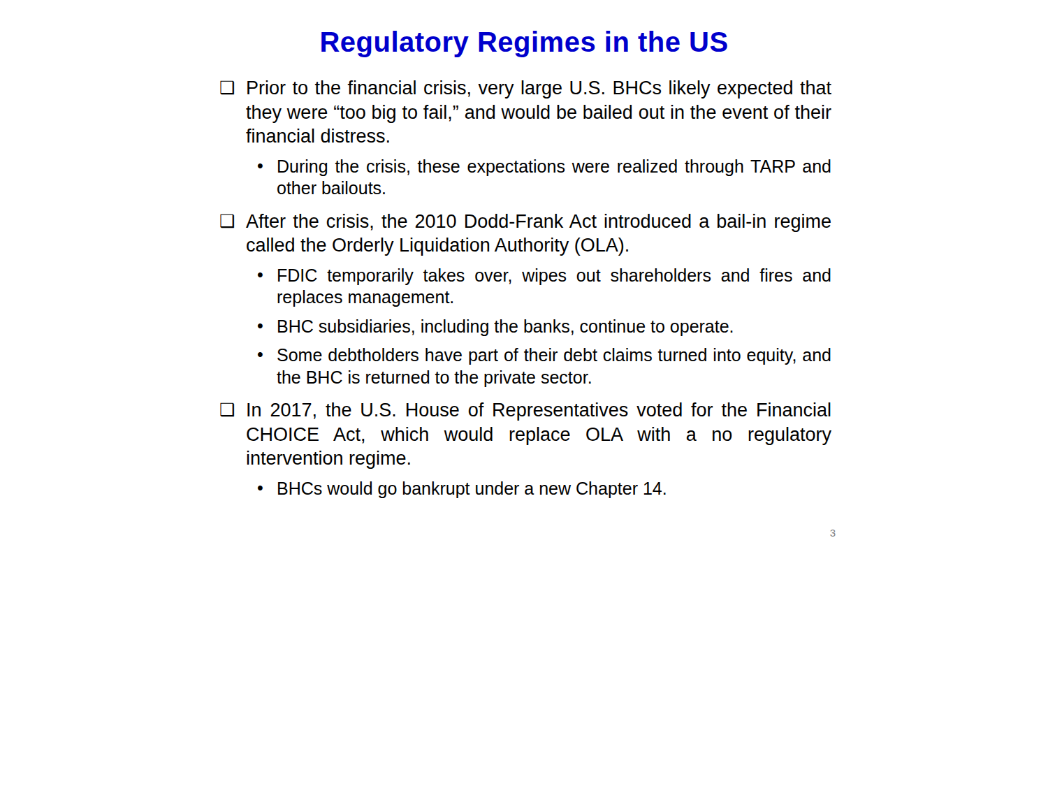Regulatory Regimes in the US
Prior to the financial crisis, very large U.S. BHCs likely expected that they were “too big to fail,” and would be bailed out in the event of their financial distress.
During the crisis, these expectations were realized through TARP and other bailouts.
After the crisis, the 2010 Dodd-Frank Act introduced a bail-in regime called the Orderly Liquidation Authority (OLA).
FDIC temporarily takes over, wipes out shareholders and fires and replaces management.
BHC subsidiaries, including the banks, continue to operate.
Some debtholders have part of their debt claims turned into equity, and the BHC is returned to the private sector.
In 2017, the U.S. House of Representatives voted for the Financial CHOICE Act, which would replace OLA with a no regulatory intervention regime.
BHCs would go bankrupt under a new Chapter 14.
3